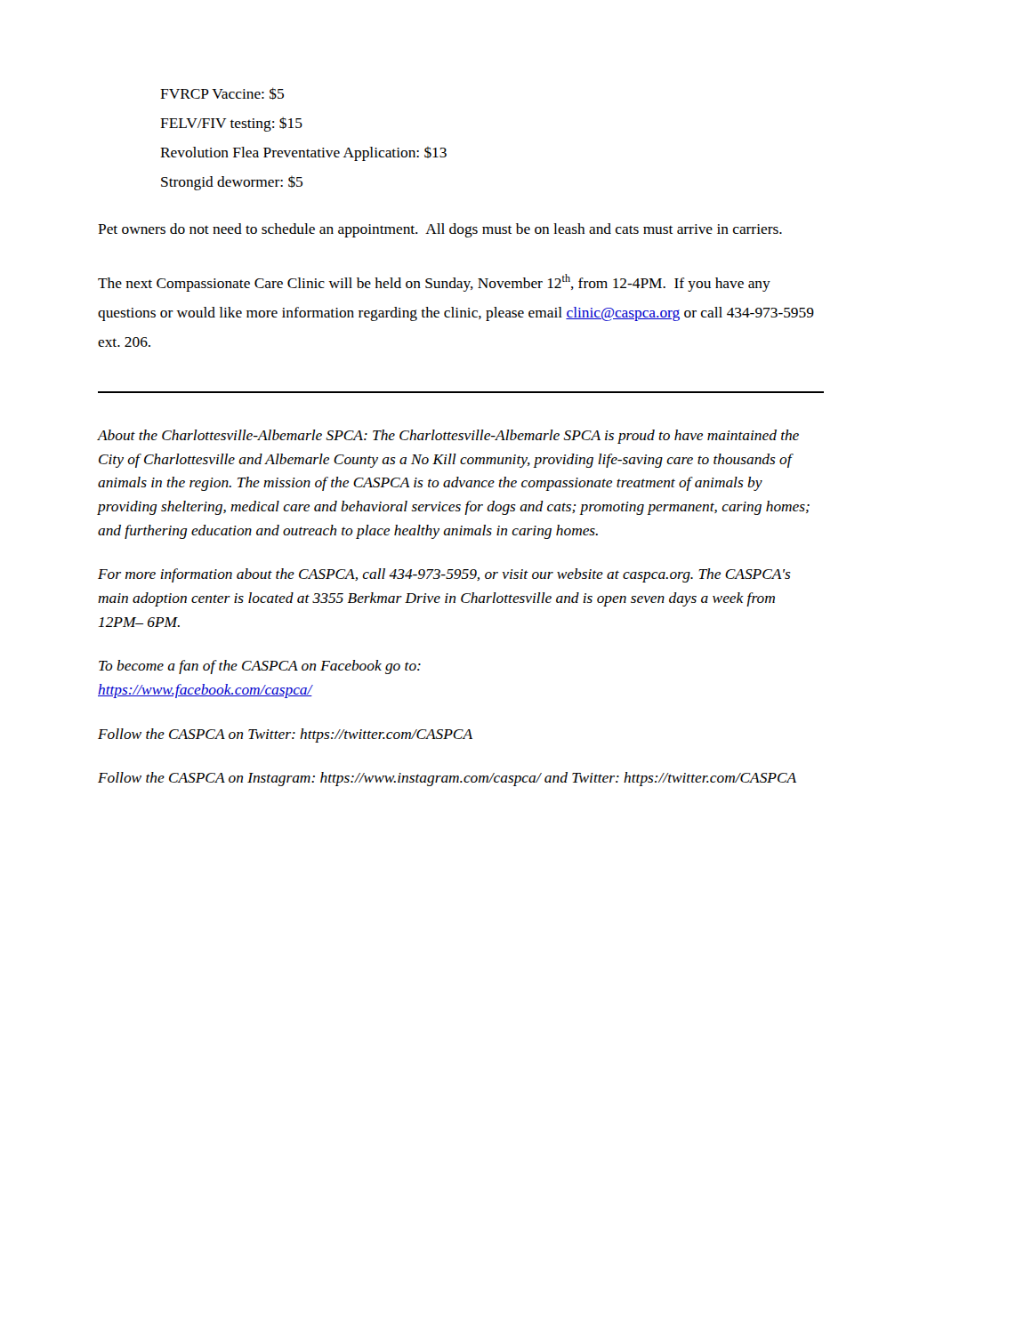FVRCP Vaccine: $5
FELV/FIV testing: $15
Revolution Flea Preventative Application: $13
Strongid dewormer: $5
Pet owners do not need to schedule an appointment. All dogs must be on leash and cats must arrive in carriers.
The next Compassionate Care Clinic will be held on Sunday, November 12th, from 12-4PM. If you have any questions or would like more information regarding the clinic, please email clinic@caspca.org or call 434-973-5959 ext. 206.
About the Charlottesville-Albemarle SPCA: The Charlottesville-Albemarle SPCA is proud to have maintained the City of Charlottesville and Albemarle County as a No Kill community, providing life-saving care to thousands of animals in the region. The mission of the CASPCA is to advance the compassionate treatment of animals by providing sheltering, medical care and behavioral services for dogs and cats; promoting permanent, caring homes; and furthering education and outreach to place healthy animals in caring homes.
For more information about the CASPCA, call 434-973-5959, or visit our website at caspca.org. The CASPCA's main adoption center is located at 3355 Berkmar Drive in Charlottesville and is open seven days a week from 12PM– 6PM.
To become a fan of the CASPCA on Facebook go to:
https://www.facebook.com/caspca/
Follow the CASPCA on Twitter: https://twitter.com/CASPCA
Follow the CASPCA on Instagram: https://www.instagram.com/caspca/ and Twitter: https://twitter.com/CASPCA